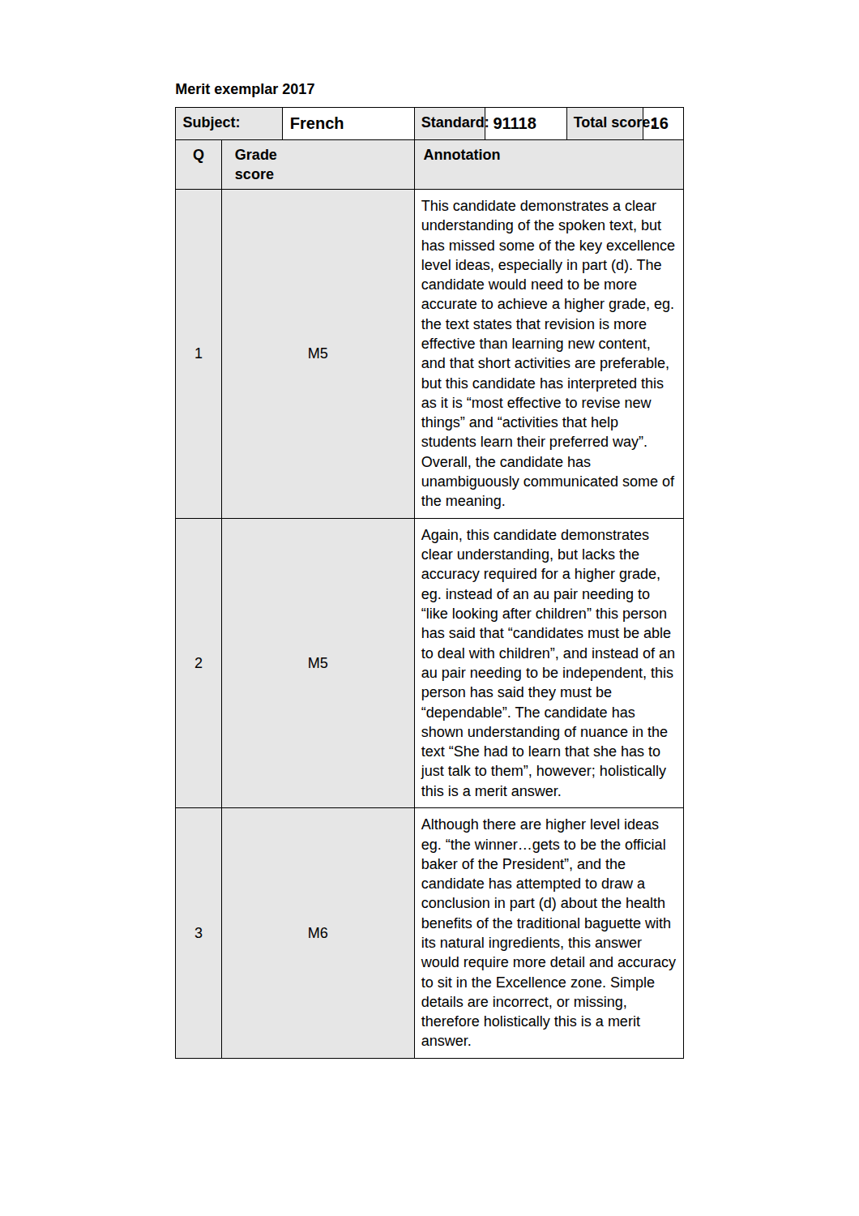Merit exemplar 2017
| Subject: | French | Standard: | 91118 | Total score: | 16 |
| Q | Grade score | Annotation |
| 1 | M5 | This candidate demonstrates a clear understanding of the spoken text, but has missed some of the key excellence level ideas, especially in part (d). The candidate would need to be more accurate to achieve a higher grade, eg. the text states that revision is more effective than learning new content, and that short activities are preferable, but this candidate has interpreted this as it is “most effective to revise new things” and “activities that help students learn their preferred way”. Overall, the candidate has unambiguously communicated some of the meaning. |
| 2 | M5 | Again, this candidate demonstrates clear understanding, but lacks the accuracy required for a higher grade, eg. instead of an au pair needing to “like looking after children” this person has said that “candidates must be able to deal with children”, and instead of an au pair needing to be independent, this person has said they must be “dependable”. The candidate has shown understanding of nuance in the text “She had to learn that she has to just talk to them”, however; holistically this is a merit answer. |
| 3 | M6 | Although there are higher level ideas eg. “the winner…gets to be the official baker of the President”, and the candidate has attempted to draw a conclusion in part (d) about the health benefits of the traditional baguette with its natural ingredients, this answer would require more detail and accuracy to sit in the Excellence zone. Simple details are incorrect, or missing, therefore holistically this is a merit answer. |